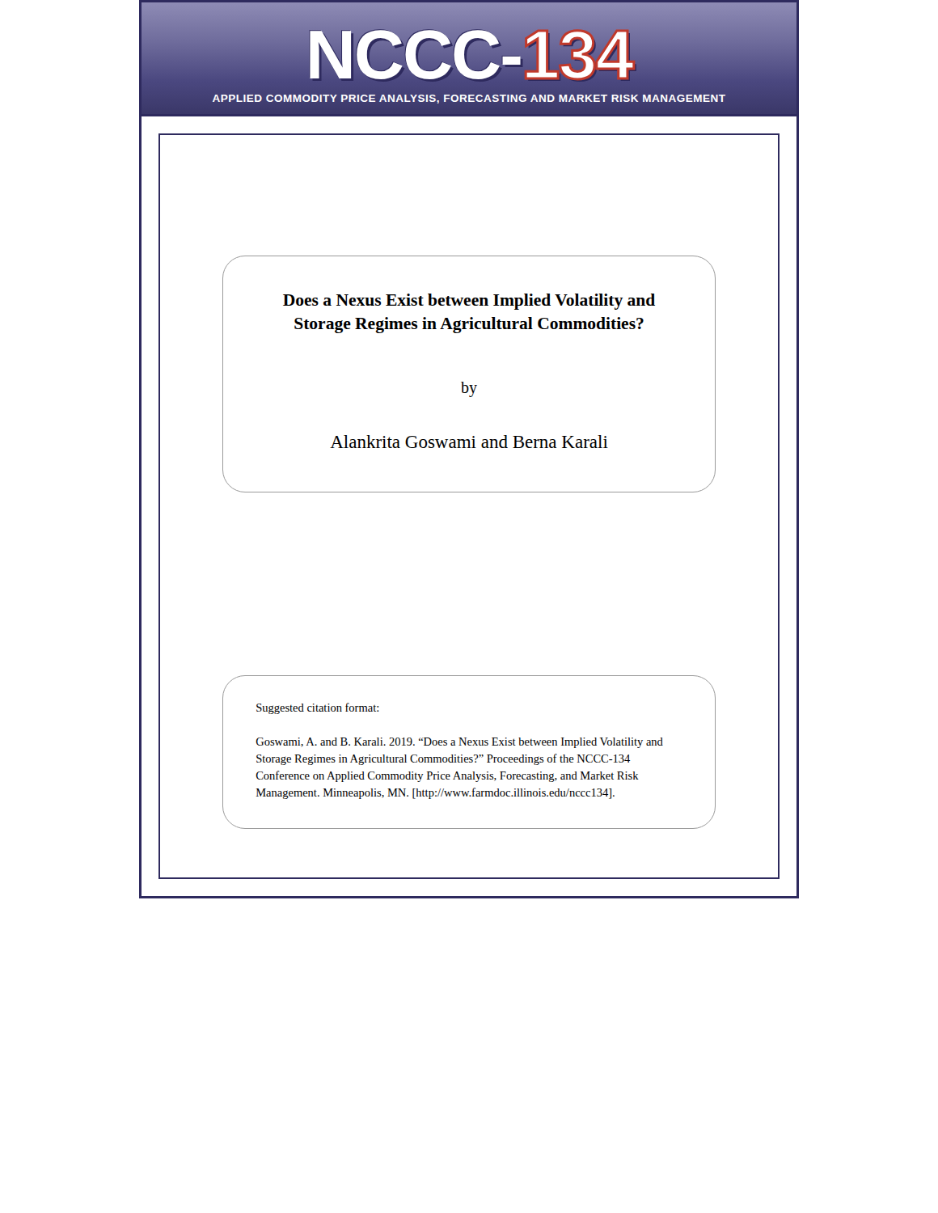NCCC-134
Applied Commodity Price Analysis, Forecasting and Market Risk Management
Does a Nexus Exist between Implied Volatility and Storage Regimes in Agricultural Commodities?
by
Alankrita Goswami and Berna Karali
Suggested citation format:
Goswami, A. and B. Karali. 2019. “Does a Nexus Exist between Implied Volatility and Storage Regimes in Agricultural Commodities?” Proceedings of the NCCC-134 Conference on Applied Commodity Price Analysis, Forecasting, and Market Risk Management. Minneapolis, MN. [http://www.farmdoc.illinois.edu/nccc134].